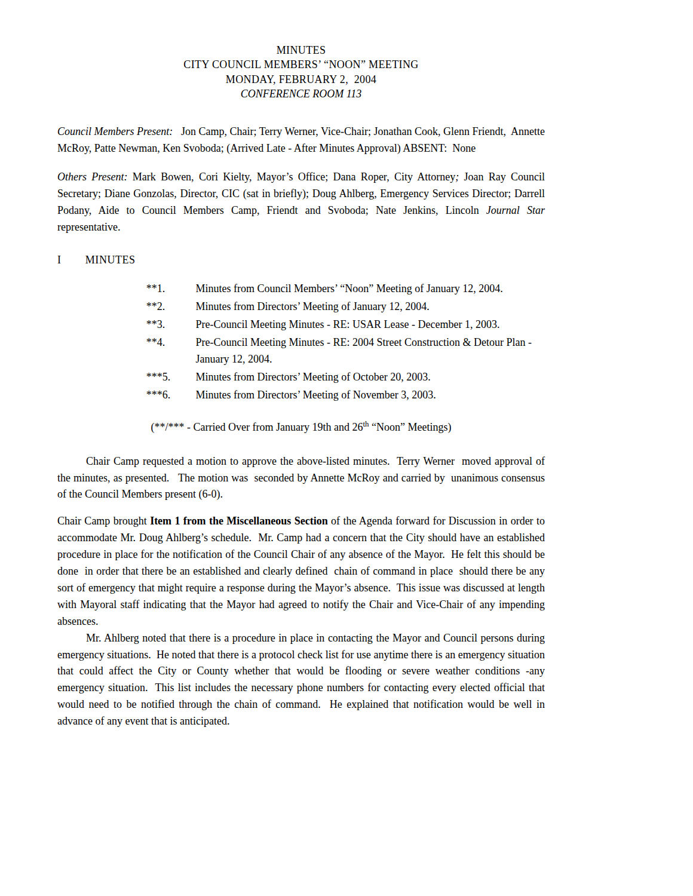MINUTES
CITY COUNCIL MEMBERS’ “NOON” MEETING
MONDAY, FEBRUARY 2, 2004
CONFERENCE ROOM 113
Council Members Present: Jon Camp, Chair; Terry Werner, Vice-Chair; Jonathan Cook, Glenn Friendt, Annette McRoy, Patte Newman, Ken Svoboda; (Arrived Late - After Minutes Approval) ABSENT: None
Others Present: Mark Bowen, Cori Kielty, Mayor’s Office; Dana Roper, City Attorney; Joan Ray Council Secretary; Diane Gonzolas, Director, CIC (sat in briefly); Doug Ahlberg, Emergency Services Director; Darrell Podany, Aide to Council Members Camp, Friendt and Svoboda; Nate Jenkins, Lincoln Journal Star representative.
IMINUTES
**1. Minutes from Council Members’ “Noon” Meeting of January 12, 2004.
**2. Minutes from Directors’ Meeting of January 12, 2004.
**3. Pre-Council Meeting Minutes - RE: USAR Lease - December 1, 2003.
**4. Pre-Council Meeting Minutes - RE: 2004 Street Construction & Detour Plan -January 12, 2004.
***5. Minutes from Directors’ Meeting of October 20, 2003.
***6. Minutes from Directors’ Meeting of November 3, 2003.
(**/*** - Carried Over from January 19th and 26th “Noon” Meetings)
Chair Camp requested a motion to approve the above-listed minutes. Terry Werner moved approval of the minutes, as presented. The motion was seconded by Annette McRoy and carried by unanimous consensus of the Council Members present (6-0).
Chair Camp brought Item 1 from the Miscellaneous Section of the Agenda forward for Discussion in order to accommodate Mr. Doug Ahlberg’s schedule. Mr. Camp had a concern that the City should have an established procedure in place for the notification of the Council Chair of any absence of the Mayor. He felt this should be done in order that there be an established and clearly defined chain of command in place should there be any sort of emergency that might require a response during the Mayor’s absence. This issue was discussed at length with Mayoral staff indicating that the Mayor had agreed to notify the Chair and Vice-Chair of any impending absences.
Mr. Ahlberg noted that there is a procedure in place in contacting the Mayor and Council persons during emergency situations. He noted that there is a protocol check list for use anytime there is an emergency situation that could affect the City or County whether that would be flooding or severe weather conditions -any emergency situation. This list includes the necessary phone numbers for contacting every elected official that would need to be notified through the chain of command. He explained that notification would be well in advance of any event that is anticipated.